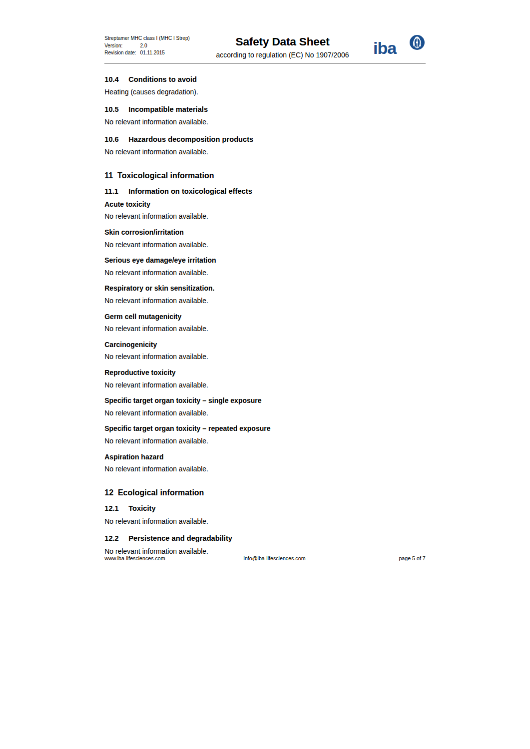Streptamer MHC class I (MHC I Strep)
| Version: | 2.0 |
| Revision date: | 01.11.2015 |
Safety Data Sheet
according to regulation (EC) No 1907/2006
iba
10.4 Conditions to avoid
Heating (causes degradation).
10.5 Incompatible materials
No relevant information available.
10.6 Hazardous decomposition products
No relevant information available.
11 Toxicological information
11.1 Information on toxicological effects
Acute toxicity
No relevant information available.
Skin corrosion/irritation
No relevant information available.
Serious eye damage/eye irritation
No relevant information available.
Respiratory or skin sensitization.
No relevant information available.
Germ cell mutagenicity
No relevant information available.
Carcinogenicity
No relevant information available.
Reproductive toxicity
No relevant information available.
Specific target organ toxicity – single exposure
No relevant information available.
Specific target organ toxicity – repeated exposure
No relevant information available.
Aspiration hazard
No relevant information available.
12 Ecological information
12.1 Toxicity
No relevant information available.
12.2 Persistence and degradability
No relevant information available.
www.iba-lifesciences.com
info@iba-lifesciences.com
page 5 of 7